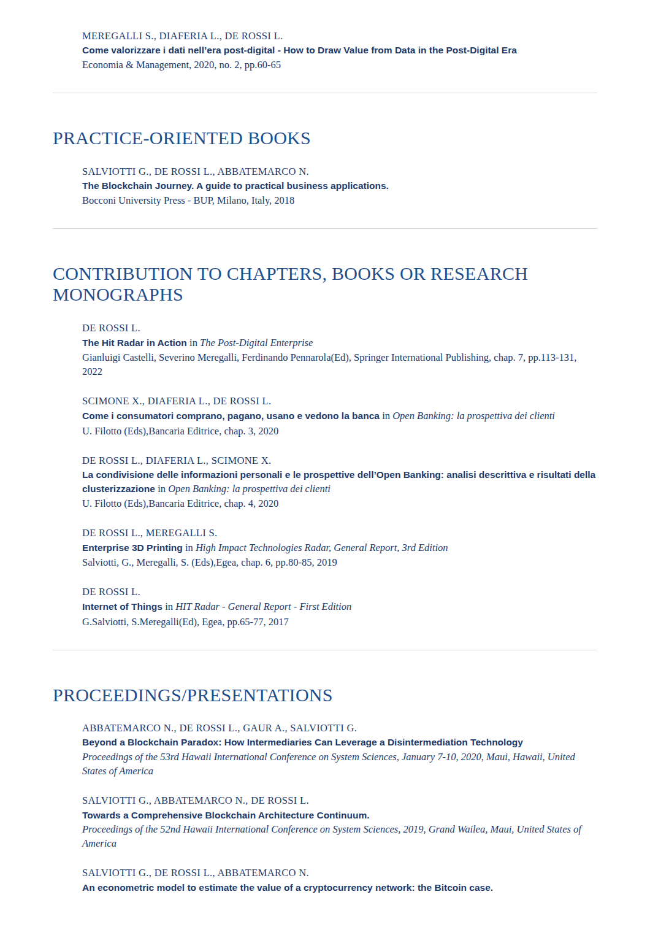Meregalli S., Diaferia L., De Rossi L.
Come valorizzare i dati nell’era post-digital - How to Draw Value from Data in the Post-Digital Era
Economia & Management, 2020, no. 2, pp.60-65
Practice-oriented books
Salviotti G., De Rossi L., Abbatemarco N.
The Blockchain Journey. A guide to practical business applications.
Bocconi University Press - BUP, Milano, Italy, 2018
Contribution to chapters, books or research monographs
De Rossi L.
The Hit Radar in Action in The Post-Digital Enterprise
Gianluigi Castelli, Severino Meregalli, Ferdinando Pennarola(Ed), Springer International Publishing, chap. 7, pp.113-131, 2022
Scimone X., Diaferia L., De Rossi L.
Come i consumatori comprano, pagano, usano e vedono la banca in Open Banking: la prospettiva dei clienti
U. Filotto (Eds),Bancaria Editrice, chap. 3, 2020
De Rossi L., Diaferia L., Scimone X.
La condivisione delle informazioni personali e le prospettive dell’Open Banking: analisi descrittiva e risultati della clusterizzazione in Open Banking: la prospettiva dei clienti
U. Filotto (Eds),Bancaria Editrice, chap. 4, 2020
De Rossi L., Meregalli S.
Enterprise 3D Printing in High Impact Technologies Radar, General Report, 3rd Edition
Salviotti, G., Meregalli, S. (Eds),Egea, chap. 6, pp.80-85, 2019
De Rossi L.
Internet of Things in HIT Radar - General Report - First Edition
G.Salviotti, S.Meregalli(Ed), Egea, pp.65-77, 2017
Proceedings/Presentations
Abbatemarco N., De Rossi L., Gaur A., Salviotti G.
Beyond a Blockchain Paradox: How Intermediaries Can Leverage a Disintermediation Technology
Proceedings of the 53rd Hawaii International Conference on System Sciences, January 7-10, 2020, Maui, Hawaii, United States of America
Salviotti G., Abbatemarco N., De Rossi L.
Towards a Comprehensive Blockchain Architecture Continuum.
Proceedings of the 52nd Hawaii International Conference on System Sciences, 2019, Grand Wailea, Maui, United States of America
Salviotti G., De Rossi L., Abbatemarco N.
An econometric model to estimate the value of a cryptocurrency network: the Bitcoin case.